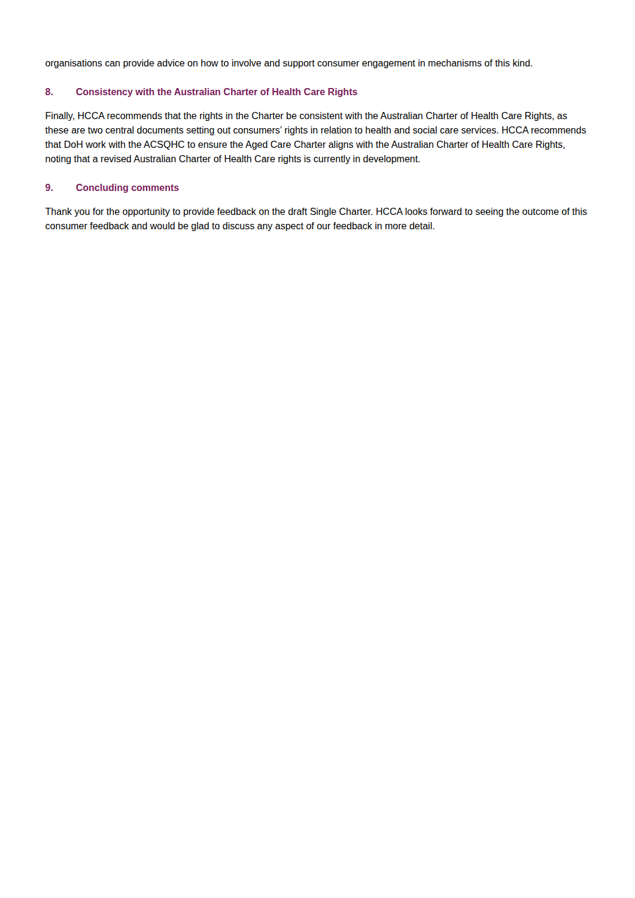organisations can provide advice on how to involve and support consumer engagement in mechanisms of this kind.
8. Consistency with the Australian Charter of Health Care Rights
Finally, HCCA recommends that the rights in the Charter be consistent with the Australian Charter of Health Care Rights, as these are two central documents setting out consumers’ rights in relation to health and social care services. HCCA recommends that DoH work with the ACSQHC to ensure the Aged Care Charter aligns with the Australian Charter of Health Care Rights, noting that a revised Australian Charter of Health Care rights is currently in development.
9. Concluding comments
Thank you for the opportunity to provide feedback on the draft Single Charter. HCCA looks forward to seeing the outcome of this consumer feedback and would be glad to discuss any aspect of our feedback in more detail.